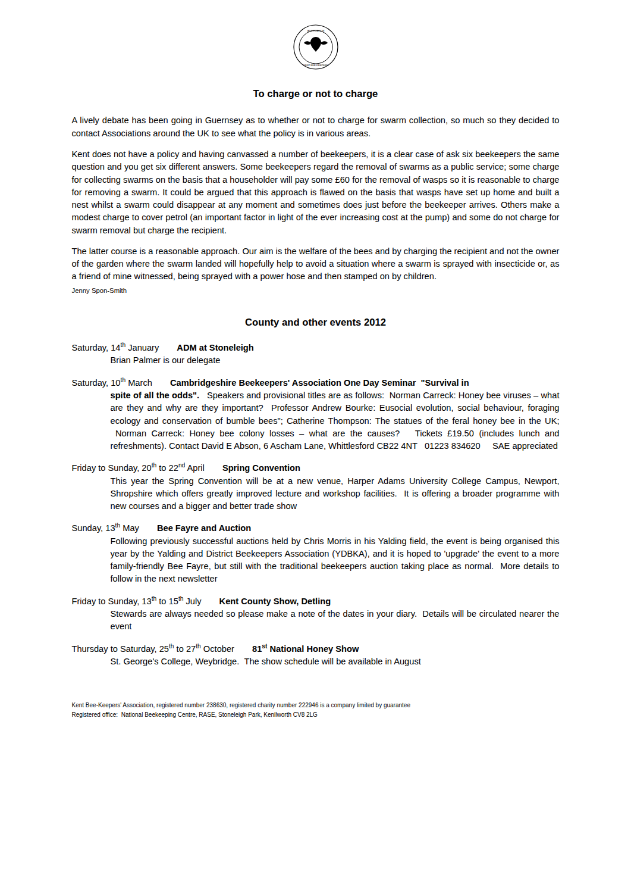ASSOCIATION KENT BEE-KEEPERS
To charge or not to charge
A lively debate has been going in Guernsey as to whether or not to charge for swarm collection, so much so they decided to contact Associations around the UK to see what the policy is in various areas.
Kent does not have a policy and having canvassed a number of beekeepers, it is a clear case of ask six beekeepers the same question and you get six different answers. Some beekeepers regard the removal of swarms as a public service; some charge for collecting swarms on the basis that a householder will pay some £60 for the removal of wasps so it is reasonable to charge for removing a swarm. It could be argued that this approach is flawed on the basis that wasps have set up home and built a nest whilst a swarm could disappear at any moment and sometimes does just before the beekeeper arrives. Others make a modest charge to cover petrol (an important factor in light of the ever increasing cost at the pump) and some do not charge for swarm removal but charge the recipient.
The latter course is a reasonable approach. Our aim is the welfare of the bees and by charging the recipient and not the owner of the garden where the swarm landed will hopefully help to avoid a situation where a swarm is sprayed with insecticide or, as a friend of mine witnessed, being sprayed with a power hose and then stamped on by children.
Jenny Spon-Smith
County and other events 2012
Saturday, 14th JanuaryADM at Stoneleigh
Brian Palmer is our delegate
Saturday, 10th MarchCambridgeshire Beekeepers' Association One Day Seminar "Survival in
spite of all the odds". Speakers and provisional titles are as follows: Norman Carreck: Honey bee viruses – what are they and why are they important? Professor Andrew Bourke: Eusocial evolution, social behaviour, foraging ecology and conservation of bumble bees"; Catherine Thompson: The statues of the feral honey bee in the UK; Norman Carreck: Honey bee colony losses – what are the causes? Tickets £19.50 (includes lunch and refreshments). Contact David E Abson, 6 Ascham Lane, Whittlesford CB22 4NT 01223 834620 SAE appreciated
Friday to Sunday, 20th to 22nd AprilSpring Convention
This year the Spring Convention will be at a new venue, Harper Adams University College Campus, Newport, Shropshire which offers greatly improved lecture and workshop facilities. It is offering a broader programme with new courses and a bigger and better trade show
Sunday, 13th MayBee Fayre and Auction
Following previously successful auctions held by Chris Morris in his Yalding field, the event is being organised this year by the Yalding and District Beekeepers Association (YDBKA), and it is hoped to 'upgrade' the event to a more family-friendly Bee Fayre, but still with the traditional beekeepers auction taking place as normal. More details to follow in the next newsletter
Friday to Sunday, 13th to 15th JulyKent County Show, Detling
Stewards are always needed so please make a note of the dates in your diary. Details will be circulated nearer the event
Thursday to Saturday, 25th to 27th October81st National Honey Show
St. George's College, Weybridge. The show schedule will be available in August
Kent Bee-Keepers' Association, registered number 238630, registered charity number 222946 is a company limited by guarantee
Registered office: National Beekeeping Centre, RASE, Stoneleigh Park, Kenilworth CV8 2LG